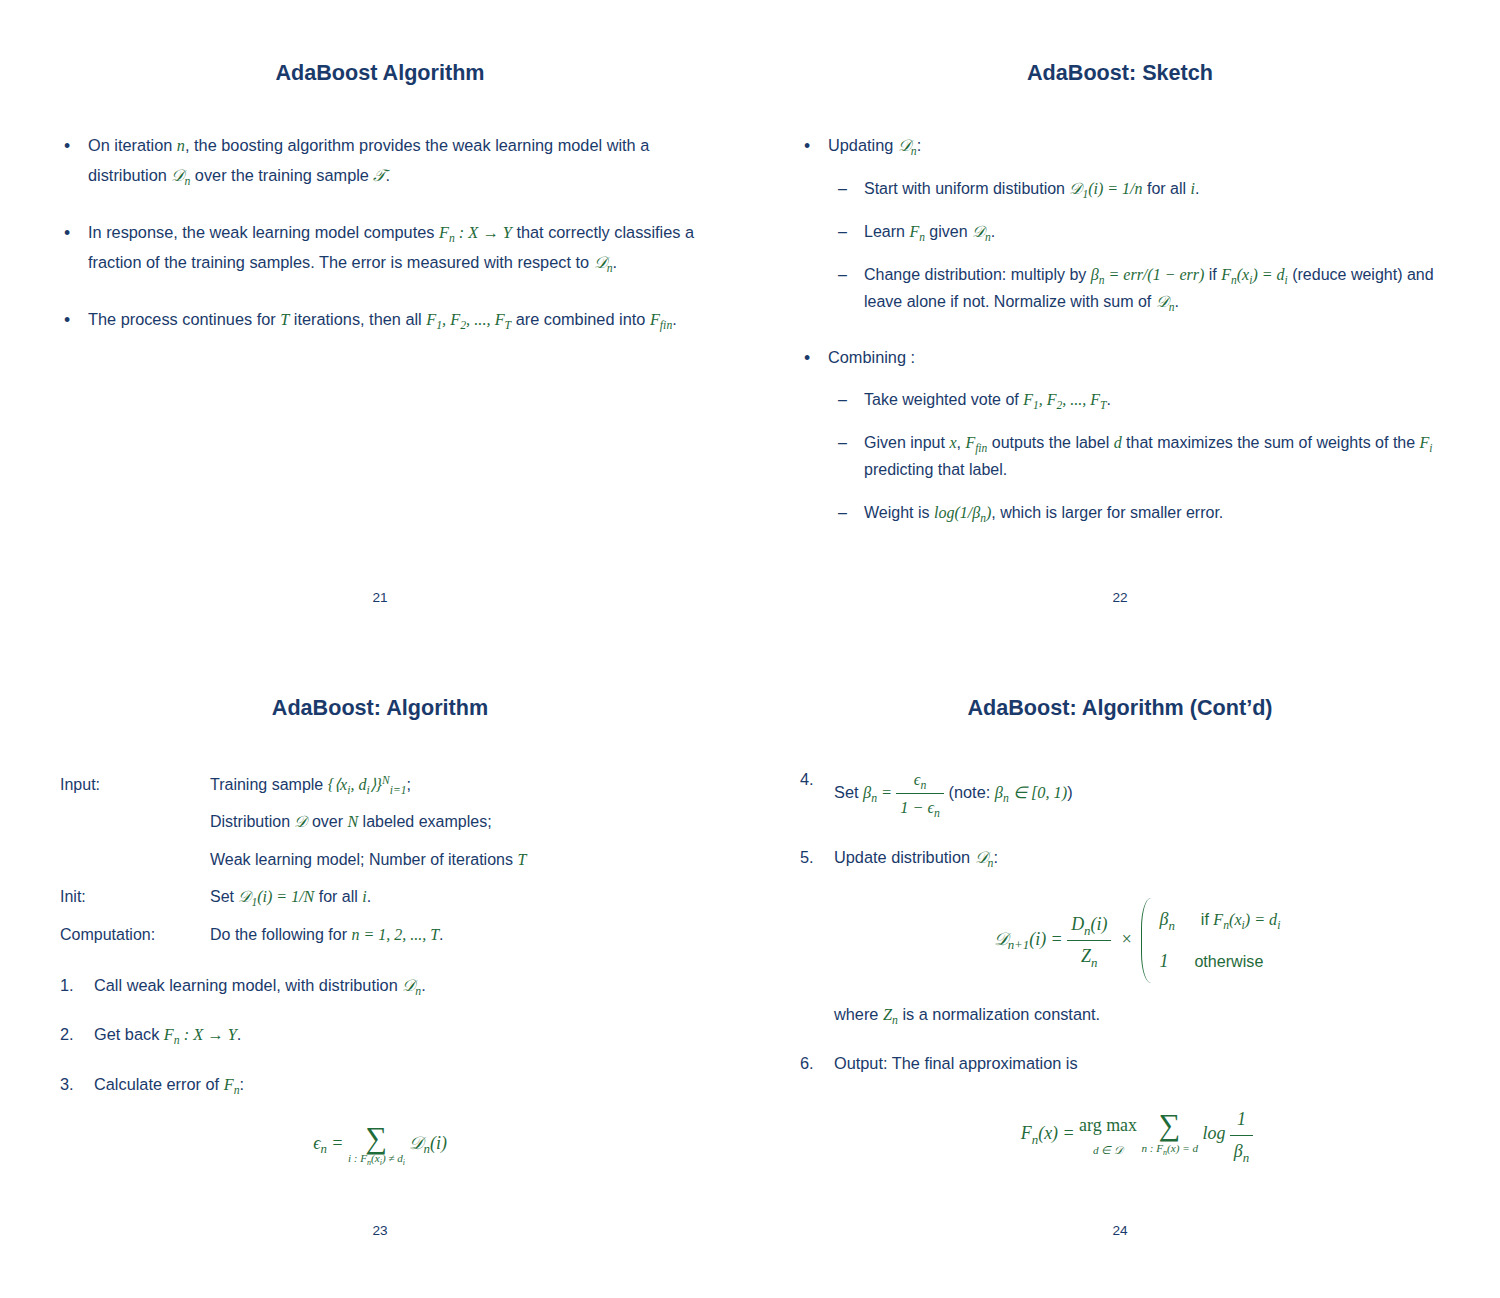AdaBoost Algorithm
On iteration n, the boosting algorithm provides the weak learning model with a distribution 𝒟n over the training sample 𝒯.
In response, the weak learning model computes Fn : X → Y that correctly classifies a fraction of the training samples. The error is measured with respect to 𝒟n.
The process continues for T iterations, then all F1, F2, ..., FT are combined into Ffin.
21
AdaBoost: Sketch
Updating 𝒟n:
Start with uniform distibution 𝒟1(i) = 1/n for all i.
Learn Fn given 𝒟n.
Change distribution: multiply by βn = err/(1 − err) if Fn(xi) = di (reduce weight) and leave alone if not. Normalize with sum of 𝒟n.
Combining :
Take weighted vote of F1, F2, ..., FT.
Given input x, Ffin outputs the label d that maximizes the sum of weights of the Fi predicting that label.
Weight is log(1/βn), which is larger for smaller error.
22
AdaBoost: Algorithm
| Input: | Training sample {⟨x i , d i ⟩} N i=1 ; |
| | Distribution 𝒟 over N labeled examples; |
| | Weak learning model; Number of iterations T |
| Init: | Set 𝒟 1 (i) = 1/N for all i . |
| Computation: | Do the following for n = 1, 2, ..., T . |
Call weak learning model, with distribution 𝒟n.
Get back Fn : X → Y.
Calculate error of Fn:
ϵn = ∑ i : Fn(xi) ≠ di 𝒟n(i)
23
AdaBoost: Algorithm (Cont’d)
Set βn = ϵn 1 − ϵn (note: βn ∈ [0, 1))
Update distribution 𝒟n:
𝒟n+1(i) = Dn(i) Zn × βnif Fn(xi) = di 1otherwise
where Zn is a normalization constant.
Output: The final approximation is
Fn(x) = arg max d ∈ 𝒟 ∑ n : Fn(x) = d log 1 βn
24